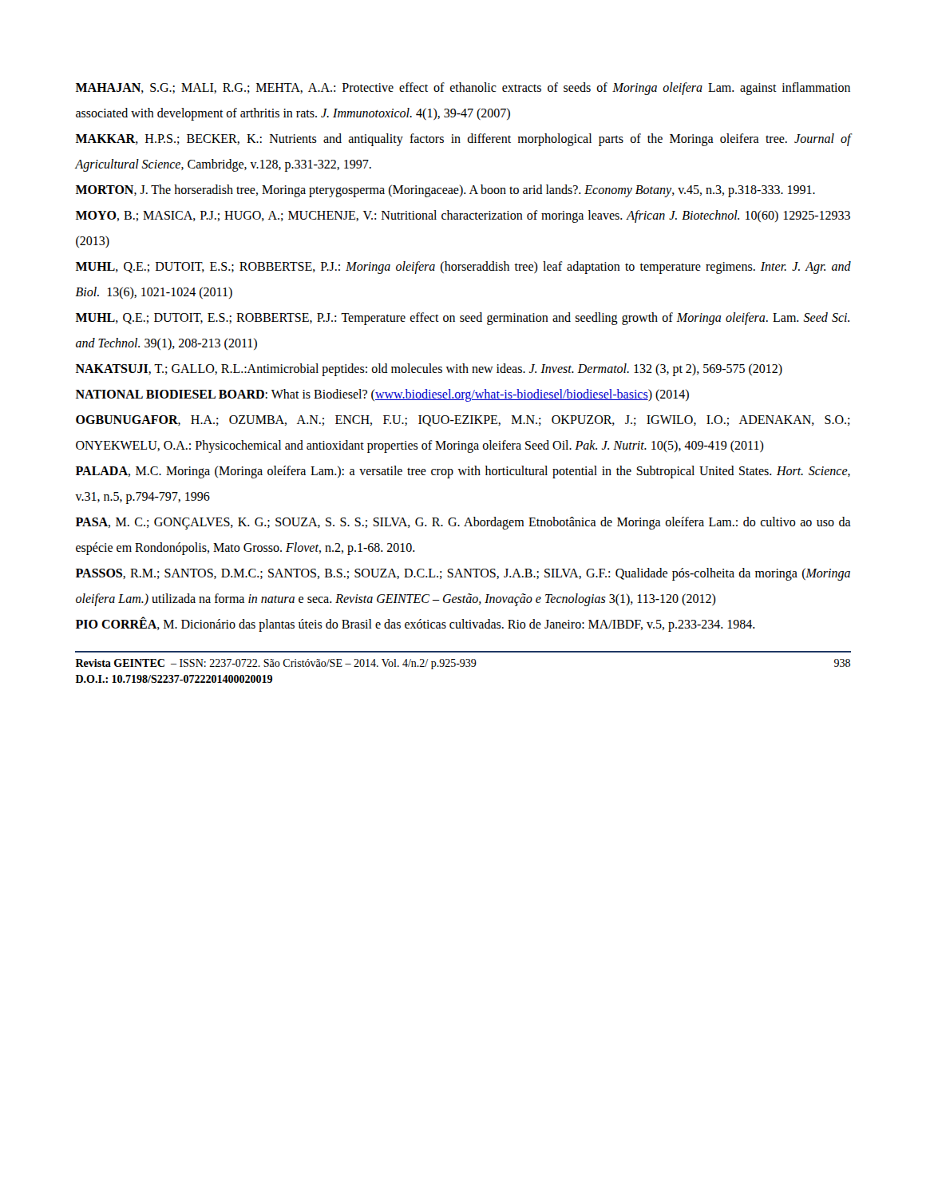MAHAJAN, S.G.; MALI, R.G.; MEHTA, A.A.: Protective effect of ethanolic extracts of seeds of Moringa oleifera Lam. against inflammation associated with development of arthritis in rats. J. Immunotoxicol. 4(1), 39-47 (2007)
MAKKAR, H.P.S.; BECKER, K.: Nutrients and antiquality factors in different morphological parts of the Moringa oleifera tree. Journal of Agricultural Science, Cambridge, v.128, p.331-322, 1997.
MORTON, J. The horseradish tree, Moringa pterygosperma (Moringaceae). A boon to arid lands?. Economy Botany, v.45, n.3, p.318-333. 1991.
MOYO, B.; MASICA, P.J.; HUGO, A.; MUCHENJE, V.: Nutritional characterization of moringa leaves. African J. Biotechnol. 10(60) 12925-12933 (2013)
MUHL, Q.E.; DUTOIT, E.S.; ROBBERTSE, P.J.: Moringa oleifera (horseraddish tree) leaf adaptation to temperature regimens. Inter. J. Agr. and Biol. 13(6), 1021-1024 (2011)
MUHL, Q.E.; DUTOIT, E.S.; ROBBERTSE, P.J.: Temperature effect on seed germination and seedling growth of Moringa oleifera. Lam. Seed Sci. and Technol. 39(1), 208-213 (2011)
NAKATSUJI, T.; GALLO, R.L.:Antimicrobial peptides: old molecules with new ideas. J. Invest. Dermatol. 132 (3, pt 2), 569-575 (2012)
NATIONAL BIODIESEL BOARD: What is Biodiesel? (www.biodiesel.org/what-is-biodiesel/biodiesel-basics) (2014)
OGBUNUGAFOR, H.A.; OZUMBA, A.N.; ENCH, F.U.; IQUO-EZIKPE, M.N.; OKPUZOR, J.; IGWILO, I.O.; ADENAKAN, S.O.; ONYEKWELU, O.A.: Physicochemical and antioxidant properties of Moringa oleifera Seed Oil. Pak. J. Nutrit. 10(5), 409-419 (2011)
PALADA, M.C. Moringa (Moringa oleífera Lam.): a versatile tree crop with horticultural potential in the Subtropical United States. Hort. Science, v.31, n.5, p.794-797, 1996
PASA, M. C.; GONÇALVES, K. G.; SOUZA, S. S. S.; SILVA, G. R. G. Abordagem Etnobotânica de Moringa oleífera Lam.: do cultivo ao uso da espécie em Rondonópolis, Mato Grosso. Flovet, n.2, p.1-68. 2010.
PASSOS, R.M.; SANTOS, D.M.C.; SANTOS, B.S.; SOUZA, D.C.L.; SANTOS, J.A.B.; SILVA, G.F.: Qualidade pós-colheita da moringa (Moringa oleifera Lam.) utilizada na forma in natura e seca. Revista GEINTEC – Gestão, Inovação e Tecnologias 3(1), 113-120 (2012)
PIO CORRÊA, M. Dicionário das plantas úteis do Brasil e das exóticas cultivadas. Rio de Janeiro: MA/IBDF, v.5, p.233-234. 1984.
Revista GEINTEC – ISSN: 2237-0722. São Cristóvão/SE – 2014. Vol. 4/n.2/ p.925-939 938 D.O.I.: 10.7198/S2237-0722201400020019